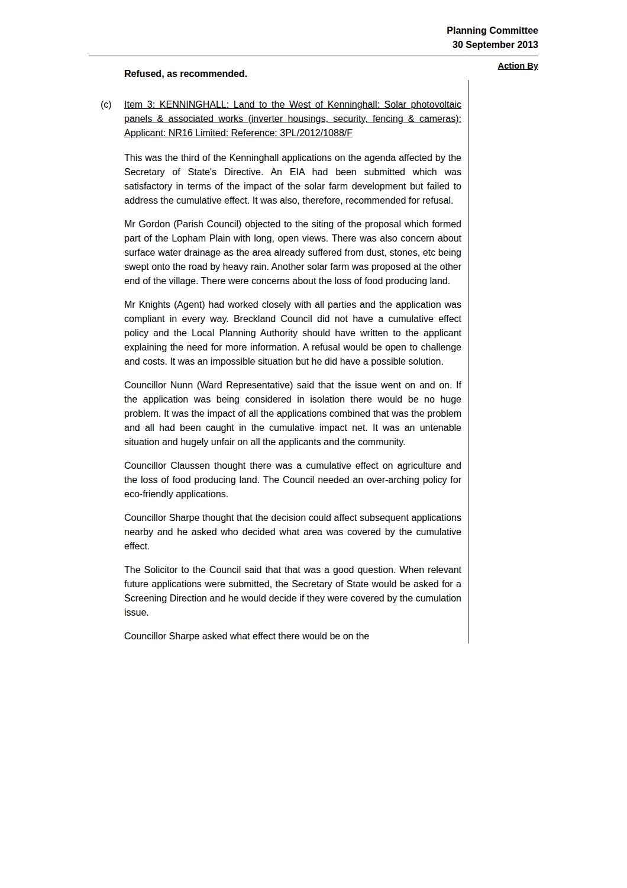Planning Committee 30 September 2013
Action By
Refused, as recommended.
(c)
Item 3: KENNINGHALL: Land to the West of Kenninghall: Solar photovoltaic panels & associated works (inverter housings, security, fencing & cameras): Applicant: NR16 Limited: Reference: 3PL/2012/1088/F
This was the third of the Kenninghall applications on the agenda affected by the Secretary of State's Directive. An EIA had been submitted which was satisfactory in terms of the impact of the solar farm development but failed to address the cumulative effect. It was also, therefore, recommended for refusal.
Mr Gordon (Parish Council) objected to the siting of the proposal which formed part of the Lopham Plain with long, open views. There was also concern about surface water drainage as the area already suffered from dust, stones, etc being swept onto the road by heavy rain. Another solar farm was proposed at the other end of the village. There were concerns about the loss of food producing land.
Mr Knights (Agent) had worked closely with all parties and the application was compliant in every way. Breckland Council did not have a cumulative effect policy and the Local Planning Authority should have written to the applicant explaining the need for more information. A refusal would be open to challenge and costs. It was an impossible situation but he did have a possible solution.
Councillor Nunn (Ward Representative) said that the issue went on and on. If the application was being considered in isolation there would be no huge problem. It was the impact of all the applications combined that was the problem and all had been caught in the cumulative impact net. It was an untenable situation and hugely unfair on all the applicants and the community.
Councillor Claussen thought there was a cumulative effect on agriculture and the loss of food producing land. The Council needed an over-arching policy for eco-friendly applications.
Councillor Sharpe thought that the decision could affect subsequent applications nearby and he asked who decided what area was covered by the cumulative effect.
The Solicitor to the Council said that that was a good question. When relevant future applications were submitted, the Secretary of State would be asked for a Screening Direction and he would decide if they were covered by the cumulation issue.
Councillor Sharpe asked what effect there would be on the